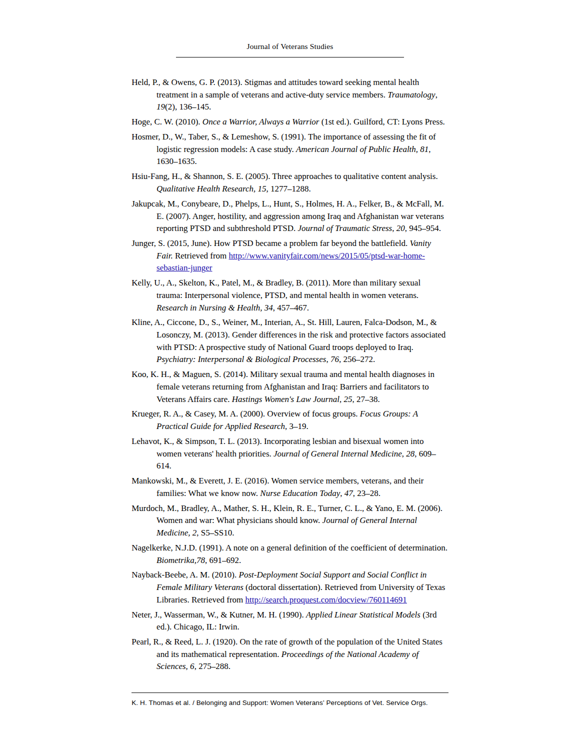Journal of Veterans Studies
Held, P., & Owens, G. P. (2013). Stigmas and attitudes toward seeking mental health treatment in a sample of veterans and active-duty service members. Traumatology, 19(2), 136–145.
Hoge, C. W. (2010). Once a Warrior, Always a Warrior (1st ed.). Guilford, CT: Lyons Press.
Hosmer, D., W., Taber, S., & Lemeshow, S. (1991). The importance of assessing the fit of logistic regression models: A case study. American Journal of Public Health, 81, 1630–1635.
Hsiu-Fang, H., & Shannon, S. E. (2005). Three approaches to qualitative content analysis. Qualitative Health Research, 15, 1277–1288.
Jakupcak, M., Conybeare, D., Phelps, L., Hunt, S., Holmes, H. A., Felker, B., & McFall, M. E. (2007). Anger, hostility, and aggression among Iraq and Afghanistan war veterans reporting PTSD and subthreshold PTSD. Journal of Traumatic Stress, 20, 945–954.
Junger, S. (2015, June). How PTSD became a problem far beyond the battlefield. Vanity Fair. Retrieved from http://www.vanityfair.com/news/2015/05/ptsd-war-home-sebastian-junger
Kelly, U., A., Skelton, K., Patel, M., & Bradley, B. (2011). More than military sexual trauma: Interpersonal violence, PTSD, and mental health in women veterans. Research in Nursing & Health, 34, 457–467.
Kline, A., Ciccone, D., S., Weiner, M., Interian, A., St. Hill, Lauren, Falca-Dodson, M., & Losonczy, M. (2013). Gender differences in the risk and protective factors associated with PTSD: A prospective study of National Guard troops deployed to Iraq. Psychiatry: Interpersonal & Biological Processes, 76, 256–272.
Koo, K. H., & Maguen, S. (2014). Military sexual trauma and mental health diagnoses in female veterans returning from Afghanistan and Iraq: Barriers and facilitators to Veterans Affairs care. Hastings Women's Law Journal, 25, 27–38.
Krueger, R. A., & Casey, M. A. (2000). Overview of focus groups. Focus Groups: A Practical Guide for Applied Research, 3–19.
Lehavot, K., & Simpson, T. L. (2013). Incorporating lesbian and bisexual women into women veterans' health priorities. Journal of General Internal Medicine, 28, 609–614.
Mankowski, M., & Everett, J. E. (2016). Women service members, veterans, and their families: What we know now. Nurse Education Today, 47, 23–28.
Murdoch, M., Bradley, A., Mather, S. H., Klein, R. E., Turner, C. L., & Yano, E. M. (2006). Women and war: What physicians should know. Journal of General Internal Medicine, 2, S5–SS10.
Nagelkerke, N.J.D. (1991). A note on a general definition of the coefficient of determination. Biometrika,78, 691–692.
Nayback-Beebe, A. M. (2010). Post-Deployment Social Support and Social Conflict in Female Military Veterans (doctoral dissertation). Retrieved from University of Texas Libraries. Retrieved from http://search.proquest.com/docview/760114691
Neter, J., Wasserman, W., & Kutner, M. H. (1990). Applied Linear Statistical Models (3rd ed.). Chicago, IL: Irwin.
Pearl, R., & Reed, L. J. (1920). On the rate of growth of the population of the United States and its mathematical representation. Proceedings of the National Academy of Sciences, 6, 275–288.
K. H. Thomas et al. / Belonging and Support: Women Veterans’ Perceptions of Vet. Service Orgs.